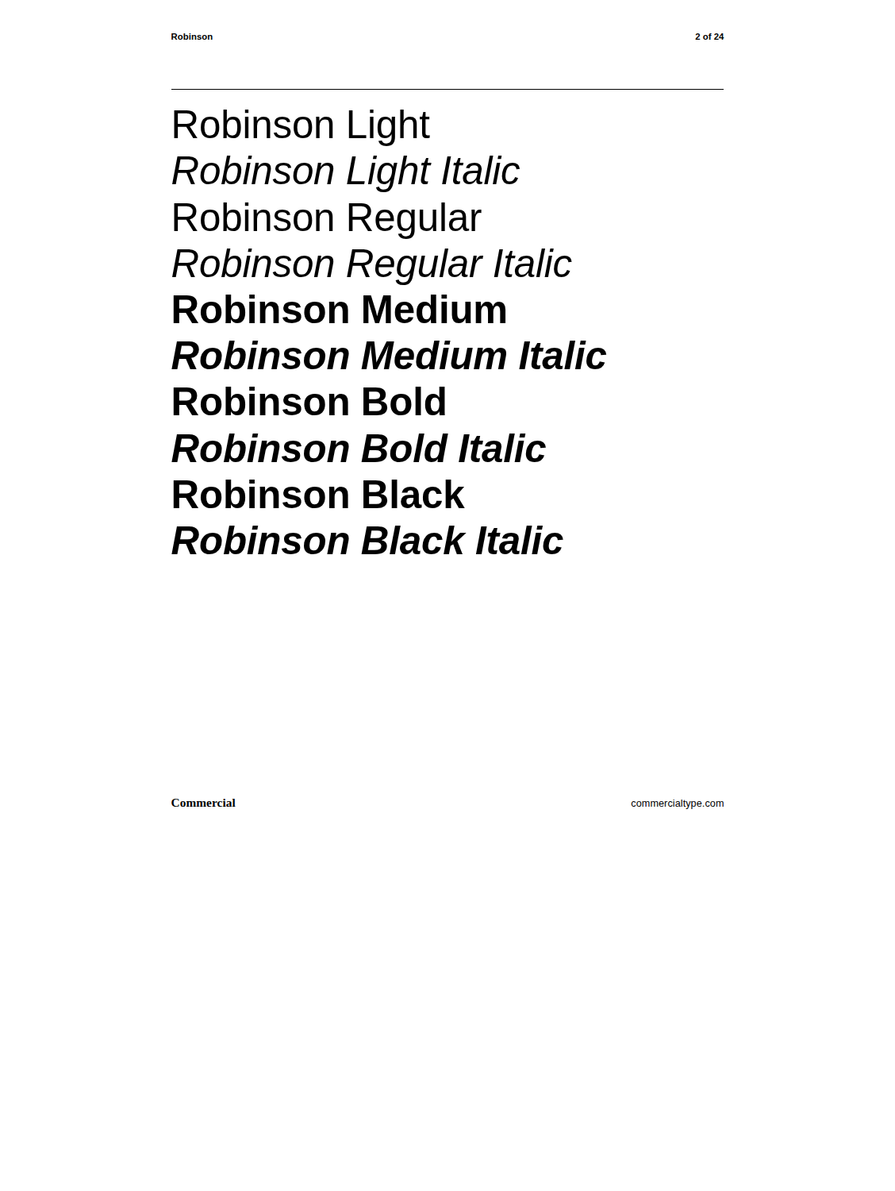Robinson 2 of 24
Robinson Light
Robinson Light Italic
Robinson Regular
Robinson Regular Italic
Robinson Medium
Robinson Medium Italic
Robinson Bold
Robinson Bold Italic
Robinson Black
Robinson Black Italic
Commercial commercialtype.com